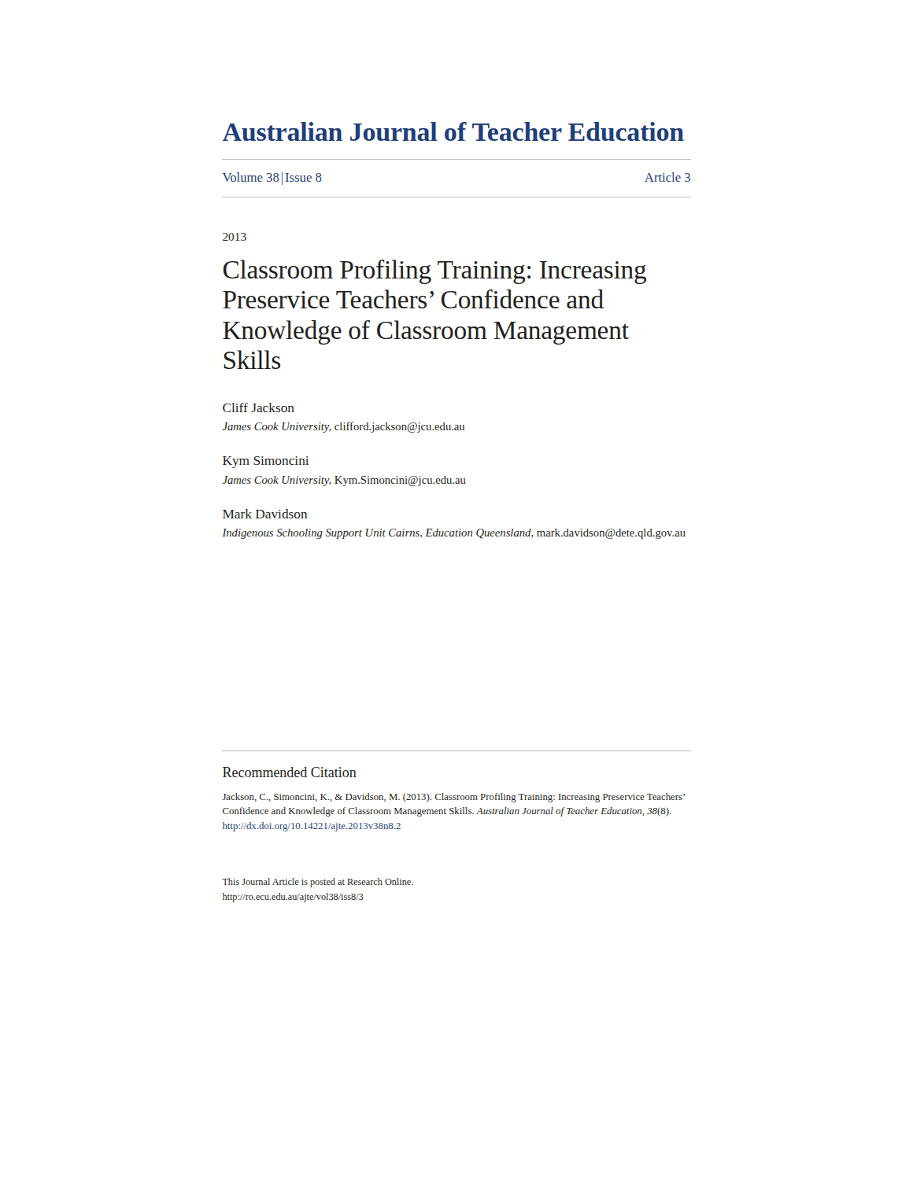Australian Journal of Teacher Education
Volume 38|Issue 8 Article 3
2013
Classroom Profiling Training: Increasing Preservice Teachers’ Confidence and Knowledge of Classroom Management Skills
Cliff Jackson James Cook University, clifford.jackson@jcu.edu.au
Kym Simoncini James Cook University, Kym.Simoncini@jcu.edu.au
Mark Davidson Indigenous Schooling Support Unit Cairns, Education Queensland, mark.davidson@dete.qld.gov.au
Recommended Citation
Jackson, C., Simoncini, K., & Davidson, M. (2013). Classroom Profiling Training: Increasing Preservice Teachers’ Confidence and Knowledge of Classroom Management Skills. Australian Journal of Teacher Education, 38(8).
http://dx.doi.org/10.14221/ajte.2013v38n8.2
This Journal Article is posted at Research Online. http://ro.ecu.edu.au/ajte/vol38/iss8/3